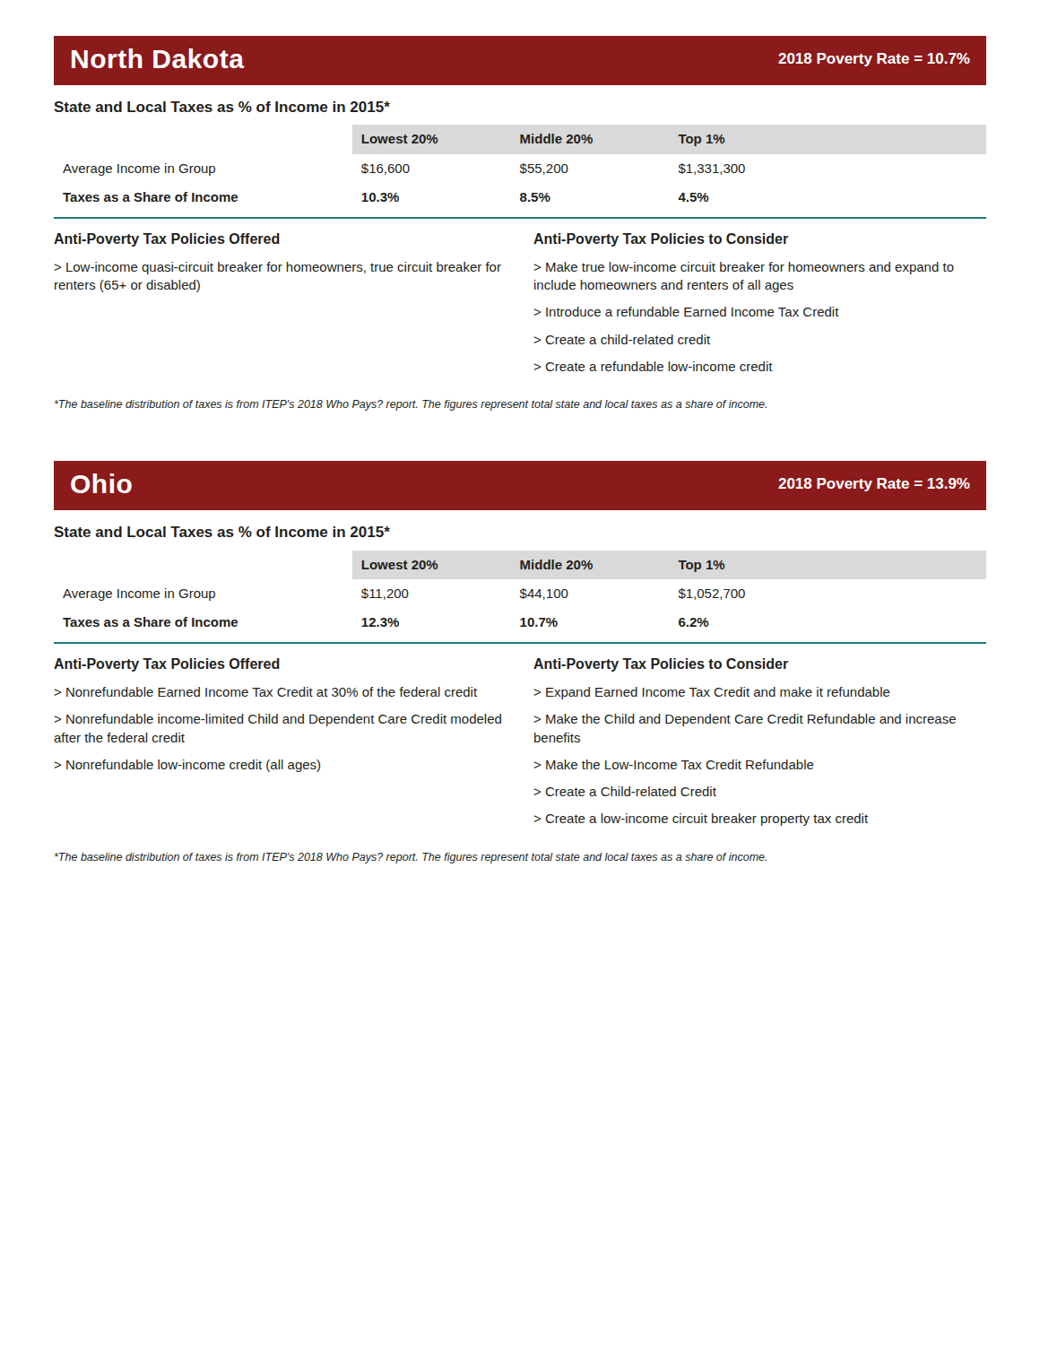North Dakota
2018 Poverty Rate = 10.7%
State and Local Taxes as % of Income in 2015*
| | Lowest 20% | Middle 20% | Top 1% | |
| --- | --- | --- | --- | --- |
| Average Income in Group | $16,600 | $55,200 | $1,331,300 | |
| Taxes as a Share of Income | 10.3% | 8.5% | 4.5% | |
Anti-Poverty Tax Policies Offered
> Low-income quasi-circuit breaker for homeowners, true circuit breaker for renters (65+ or disabled)
Anti-Poverty Tax Policies to Consider
> Make true low-income circuit breaker for homeowners and expand to include homeowners and renters of all ages
> Introduce a refundable Earned Income Tax Credit
> Create a child-related credit
> Create a refundable low-income credit
*The baseline distribution of taxes is from ITEP's 2018 Who Pays? report. The figures represent total state and local taxes as a share of income.
Ohio
2018 Poverty Rate = 13.9%
State and Local Taxes as % of Income in 2015*
| | Lowest 20% | Middle 20% | Top 1% | |
| --- | --- | --- | --- | --- |
| Average Income in Group | $11,200 | $44,100 | $1,052,700 | |
| Taxes as a Share of Income | 12.3% | 10.7% | 6.2% | |
Anti-Poverty Tax Policies Offered
> Nonrefundable Earned Income Tax Credit at 30% of the federal credit
> Nonrefundable income-limited Child and Dependent Care Credit modeled after the federal credit
> Nonrefundable low-income credit (all ages)
Anti-Poverty Tax Policies to Consider
> Expand Earned Income Tax Credit and make it refundable
> Make the Child and Dependent Care Credit Refundable and increase benefits
> Make the Low-Income Tax Credit Refundable
> Create a Child-related Credit
> Create a low-income circuit breaker property tax credit
*The baseline distribution of taxes is from ITEP's 2018 Who Pays? report. The figures represent total state and local taxes as a share of income.